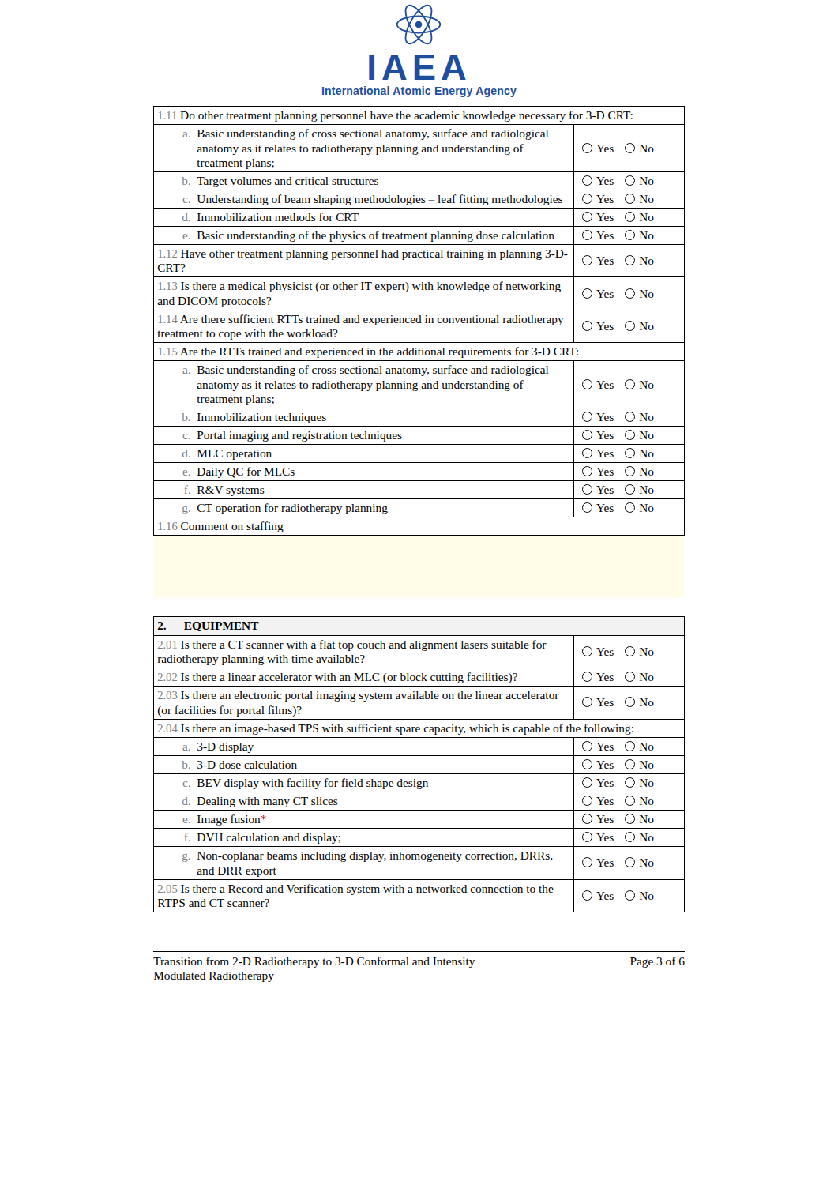IAEA
International Atomic Energy Agency
| 1.11 Do other treatment planning personnel have the academic knowledge necessary for 3-D CRT: |
| a. Basic understanding of cross sectional anatomy, surface and radiological anatomy as it relates to radiotherapy planning and understanding of treatment plans; | Yes No |
| b. Target volumes and critical structures | Yes No |
| c. Understanding of beam shaping methodologies – leaf fitting methodologies | Yes No |
| d. Immobilization methods for CRT | Yes No |
| e. Basic understanding of the physics of treatment planning dose calculation | Yes No |
| 1.12 Have other treatment planning personnel had practical training in planning 3-D-CRT? | Yes No |
| 1.13 Is there a medical physicist (or other IT expert) with knowledge of networking and DICOM protocols? | Yes No |
| 1.14 Are there sufficient RTTs trained and experienced in conventional radiotherapy treatment to cope with the workload? | Yes No |
| 1.15 Are the RTTs trained and experienced in the additional requirements for 3-D CRT: |
| a. Basic understanding of cross sectional anatomy, surface and radiological anatomy as it relates to radiotherapy planning and understanding of treatment plans; | Yes No |
| b. Immobilization techniques | Yes No |
| c. Portal imaging and registration techniques | Yes No |
| d. MLC operation | Yes No |
| e. Daily QC for MLCs | Yes No |
| f. R&V systems | Yes No |
| g. CT operation for radiotherapy planning | Yes No |
| 1.16 Comment on staffing |
| 2. EQUIPMENT |
| 2.01 Is there a CT scanner with a flat top couch and alignment lasers suitable for radiotherapy planning with time available? | Yes No |
| 2.02 Is there a linear accelerator with an MLC (or block cutting facilities)? | Yes No |
| 2.03 Is there an electronic portal imaging system available on the linear accelerator (or facilities for portal films)? | Yes No |
| 2.04 Is there an image-based TPS with sufficient spare capacity, which is capable of the following: |
| a. 3-D display | Yes No |
| b. 3-D dose calculation | Yes No |
| c. BEV display with facility for field shape design | Yes No |
| d. Dealing with many CT slices | Yes No |
| e. Image fusion * | Yes No |
| f. DVH calculation and display; | Yes No |
| g. Non-coplanar beams including display, inhomogeneity correction, DRRs, and DRR export | Yes No |
| 2.05 Is there a Record and Verification system with a networked connection to the RTPS and CT scanner? | Yes No |
| Transition from 2-D Radiotherapy to 3-D Conformal and Intensity Modulated Radiotherapy | Page 3 of 6 |